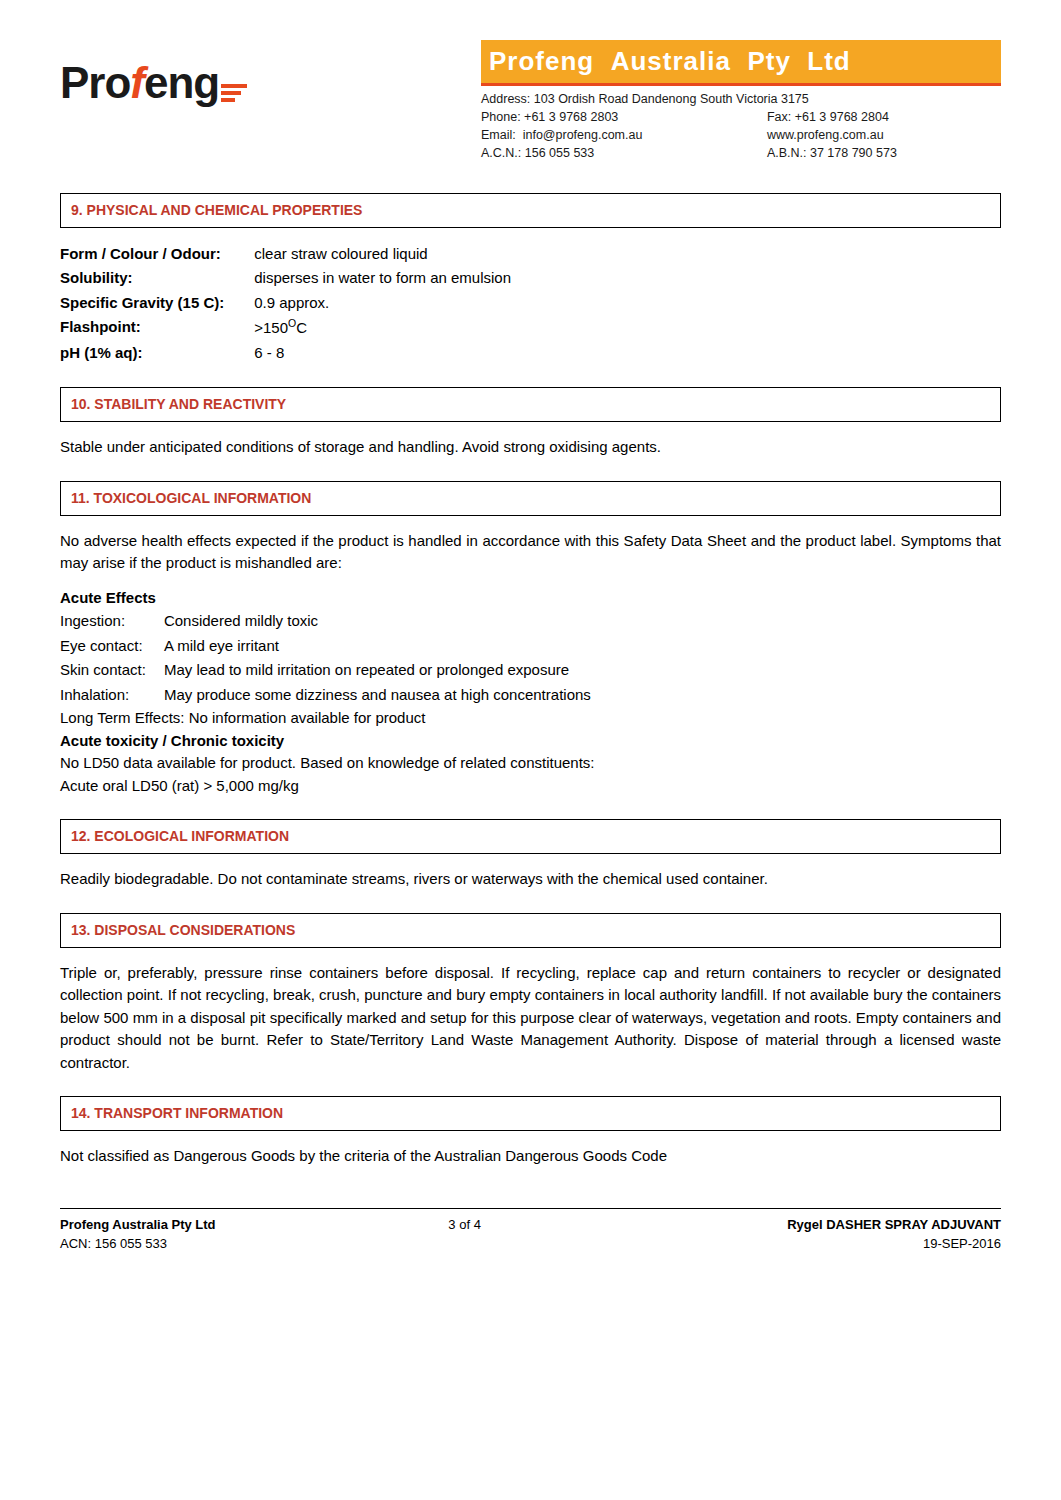Pro feng
Profeng Australia Pty Ltd
| Address: 103 Ordish Road Dandenong South Victoria 3175 |
| Phone: +61 3 9768 2803 | Fax: +61 3 9768 2804 |
| Email: info@profeng.com.au | www.profeng.com.au |
| A.C.N.: 156 055 533 | A.B.N.: 37 178 790 573 |
9. PHYSICAL AND CHEMICAL PROPERTIES
| Form / Colour / Odour: | clear straw coloured liquid |
| Solubility: | disperses in water to form an emulsion |
| Specific Gravity (15 C): | 0.9 approx. |
| Flashpoint: | >150 O C |
| pH (1% aq): | 6 - 8 |
10. STABILITY AND REACTIVITY
Stable under anticipated conditions of storage and handling. Avoid strong oxidising agents.
11. TOXICOLOGICAL INFORMATION
No adverse health effects expected if the product is handled in accordance with this Safety Data Sheet and the product label. Symptoms that may arise if the product is mishandled are:
Acute Effects
| Ingestion: | Considered mildly toxic |
| Eye contact: | A mild eye irritant |
| Skin contact: | May lead to mild irritation on repeated or prolonged exposure |
| Inhalation: | May produce some dizziness and nausea at high concentrations |
Long Term Effects: No information available for product
Acute toxicity / Chronic toxicity
No LD50 data available for product. Based on knowledge of related constituents:
Acute oral LD50 (rat) > 5,000 mg/kg
12. ECOLOGICAL INFORMATION
Readily biodegradable. Do not contaminate streams, rivers or waterways with the chemical used container.
13. DISPOSAL CONSIDERATIONS
Triple or, preferably, pressure rinse containers before disposal. If recycling, replace cap and return containers to recycler or designated collection point. If not recycling, break, crush, puncture and bury empty containers in local authority landfill. If not available bury the containers below 500 mm in a disposal pit specifically marked and setup for this purpose clear of waterways, vegetation and roots. Empty containers and product should not be burnt. Refer to State/Territory Land Waste Management Authority. Dispose of material through a licensed waste contractor.
14. TRANSPORT INFORMATION
Not classified as Dangerous Goods by the criteria of the Australian Dangerous Goods Code
| Profeng Australia Pty Ltd | 3 of 4 | Rygel DASHER SPRAY ADJUVANT |
| ACN: 156 055 533 | | 19-SEP-2016 |